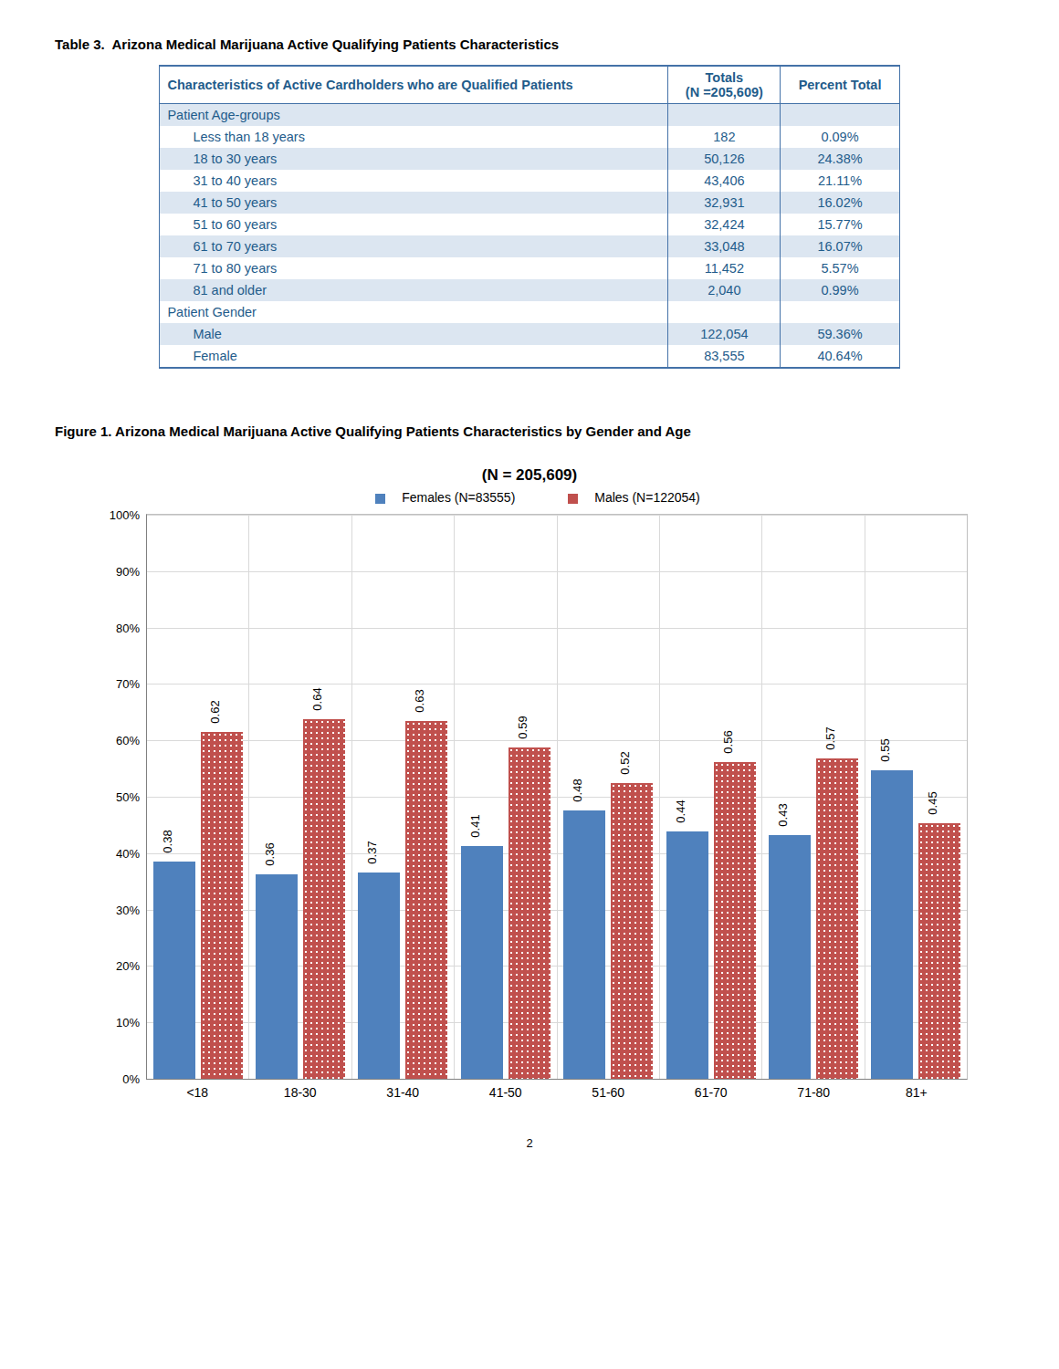Table 3. Arizona Medical Marijuana Active Qualifying Patients Characteristics
| Characteristics of Active Cardholders who are Qualified Patients | Totals (N =205,609) | Percent Total |
| --- | --- | --- |
| Patient Age-groups | | |
| Less than 18 years | 182 | 0.09% |
| 18 to 30 years | 50,126 | 24.38% |
| 31 to 40 years | 43,406 | 21.11% |
| 41 to 50 years | 32,931 | 16.02% |
| 51 to 60 years | 32,424 | 15.77% |
| 61 to 70 years | 33,048 | 16.07% |
| 71 to 80 years | 11,452 | 5.57% |
| 81 and older | 2,040 | 0.99% |
| Patient Gender | | |
| Male | 122,054 | 59.36% |
| Female | 83,555 | 40.64% |
Figure 1. Arizona Medical Marijuana Active Qualifying Patients Characteristics by Gender and Age
(N = 205,609)
Females (N=83555) Males (N=122054)
100%
90%
80%
70%
60%
50%
40%
30%
20%
10%
0%
0.38
0.62
0.36
0.64
0.37
0.63
0.41
0.59
0.48
0.52
0.44
0.56
0.43
0.57
0.55
0.45
<18
18-30
31-40
41-50
51-60
61-70
71-80
81+
2